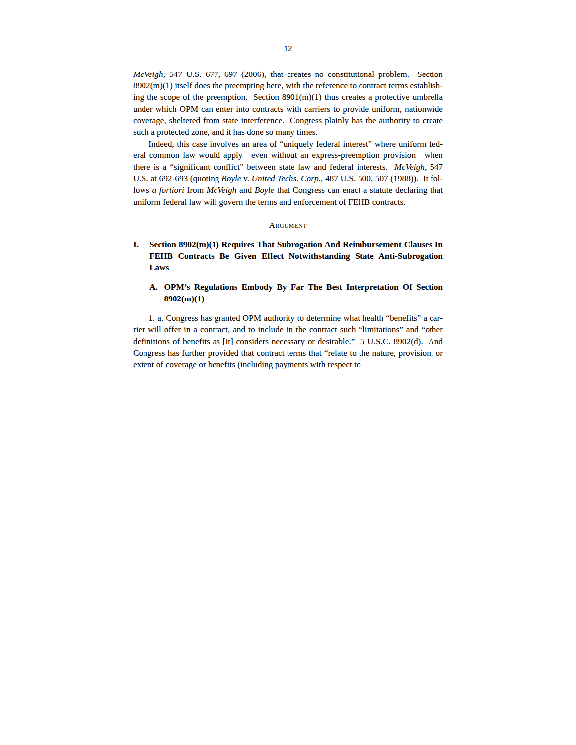12
McVeigh, 547 U.S. 677, 697 (2006), that creates no constitutional problem. Section 8902(m)(1) itself does the preempting here, with the reference to contract terms establishing the scope of the preemption. Section 8901(m)(1) thus creates a protective umbrella under which OPM can enter into contracts with carriers to provide uniform, nationwide coverage, sheltered from state interference. Congress plainly has the authority to create such a protected zone, and it has done so many times.
Indeed, this case involves an area of “uniquely federal interest” where uniform federal common law would apply—even without an express-preemption provision—when there is a “significant conflict” between state law and federal interests. McVeigh, 547 U.S. at 692-693 (quoting Boyle v. United Techs. Corp., 487 U.S. 500, 507 (1988)). It follows a fortiori from McVeigh and Boyle that Congress can enact a statute declaring that uniform federal law will govern the terms and enforcement of FEHB contracts.
Argument
I. Section 8902(m)(1) Requires That Subrogation And Reimbursement Clauses In FEHB Contracts Be Given Effect Notwithstanding State Anti-Subrogation Laws
A. OPM’s Regulations Embody By Far The Best Interpretation Of Section 8902(m)(1)
1. a. Congress has granted OPM authority to determine what health “benefits” a carrier will offer in a contract, and to include in the contract such “limitations” and “other definitions of benefits as [it] considers necessary or desirable.” 5 U.S.C. 8902(d). And Congress has further provided that contract terms that “relate to the nature, provision, or extent of coverage or benefits (including payments with respect to